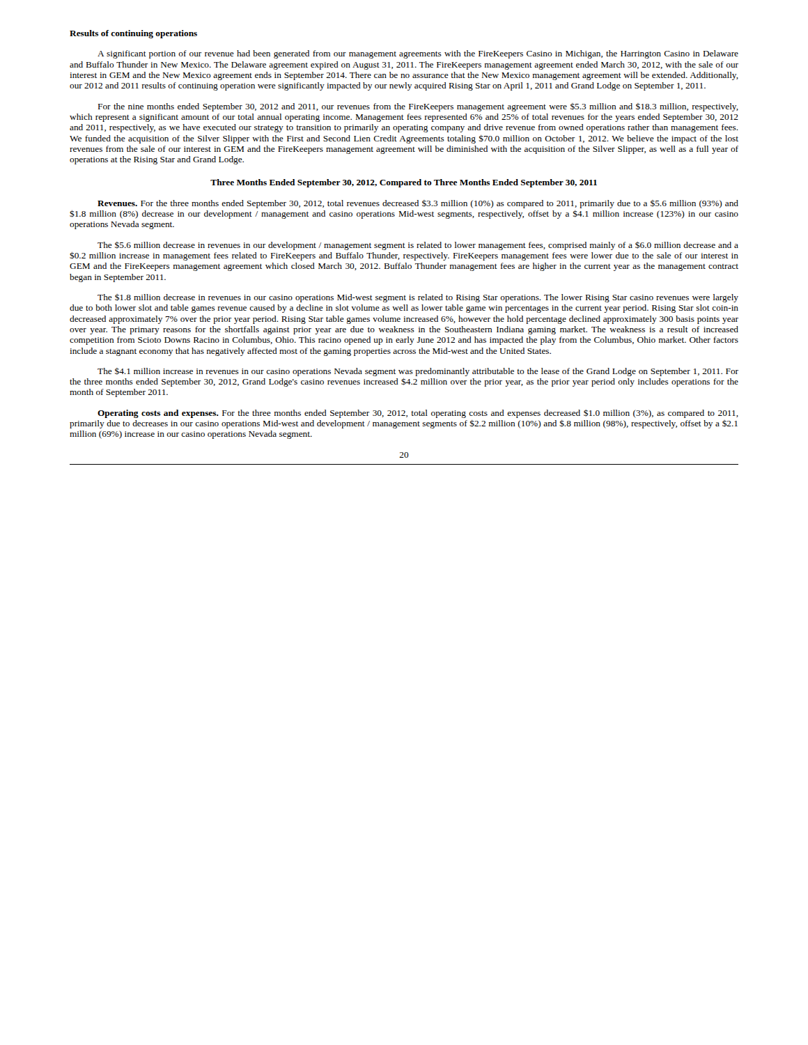Results of continuing operations
A significant portion of our revenue had been generated from our management agreements with the FireKeepers Casino in Michigan, the Harrington Casino in Delaware and Buffalo Thunder in New Mexico. The Delaware agreement expired on August 31, 2011. The FireKeepers management agreement ended March 30, 2012, with the sale of our interest in GEM and the New Mexico agreement ends in September 2014. There can be no assurance that the New Mexico management agreement will be extended. Additionally, our 2012 and 2011 results of continuing operation were significantly impacted by our newly acquired Rising Star on April 1, 2011 and Grand Lodge on September 1, 2011.
For the nine months ended September 30, 2012 and 2011, our revenues from the FireKeepers management agreement were $5.3 million and $18.3 million, respectively, which represent a significant amount of our total annual operating income. Management fees represented 6% and 25% of total revenues for the years ended September 30, 2012 and 2011, respectively, as we have executed our strategy to transition to primarily an operating company and drive revenue from owned operations rather than management fees. We funded the acquisition of the Silver Slipper with the First and Second Lien Credit Agreements totaling $70.0 million on October 1, 2012. We believe the impact of the lost revenues from the sale of our interest in GEM and the FireKeepers management agreement will be diminished with the acquisition of the Silver Slipper, as well as a full year of operations at the Rising Star and Grand Lodge.
Three Months Ended September 30, 2012, Compared to Three Months Ended September 30, 2011
Revenues. For the three months ended September 30, 2012, total revenues decreased $3.3 million (10%) as compared to 2011, primarily due to a $5.6 million (93%) and $1.8 million (8%) decrease in our development / management and casino operations Mid-west segments, respectively, offset by a $4.1 million increase (123%) in our casino operations Nevada segment.
The $5.6 million decrease in revenues in our development / management segment is related to lower management fees, comprised mainly of a $6.0 million decrease and a $0.2 million increase in management fees related to FireKeepers and Buffalo Thunder, respectively. FireKeepers management fees were lower due to the sale of our interest in GEM and the FireKeepers management agreement which closed March 30, 2012. Buffalo Thunder management fees are higher in the current year as the management contract began in September 2011.
The $1.8 million decrease in revenues in our casino operations Mid-west segment is related to Rising Star operations. The lower Rising Star casino revenues were largely due to both lower slot and table games revenue caused by a decline in slot volume as well as lower table game win percentages in the current year period. Rising Star slot coin-in decreased approximately 7% over the prior year period. Rising Star table games volume increased 6%, however the hold percentage declined approximately 300 basis points year over year. The primary reasons for the shortfalls against prior year are due to weakness in the Southeastern Indiana gaming market. The weakness is a result of increased competition from Scioto Downs Racino in Columbus, Ohio. This racino opened up in early June 2012 and has impacted the play from the Columbus, Ohio market. Other factors include a stagnant economy that has negatively affected most of the gaming properties across the Mid-west and the United States.
The $4.1 million increase in revenues in our casino operations Nevada segment was predominantly attributable to the lease of the Grand Lodge on September 1, 2011. For the three months ended September 30, 2012, Grand Lodge's casino revenues increased $4.2 million over the prior year, as the prior year period only includes operations for the month of September 2011.
Operating costs and expenses. For the three months ended September 30, 2012, total operating costs and expenses decreased $1.0 million (3%), as compared to 2011, primarily due to decreases in our casino operations Mid-west and development / management segments of $2.2 million (10%) and $.8 million (98%), respectively, offset by a $2.1 million (69%) increase in our casino operations Nevada segment.
20